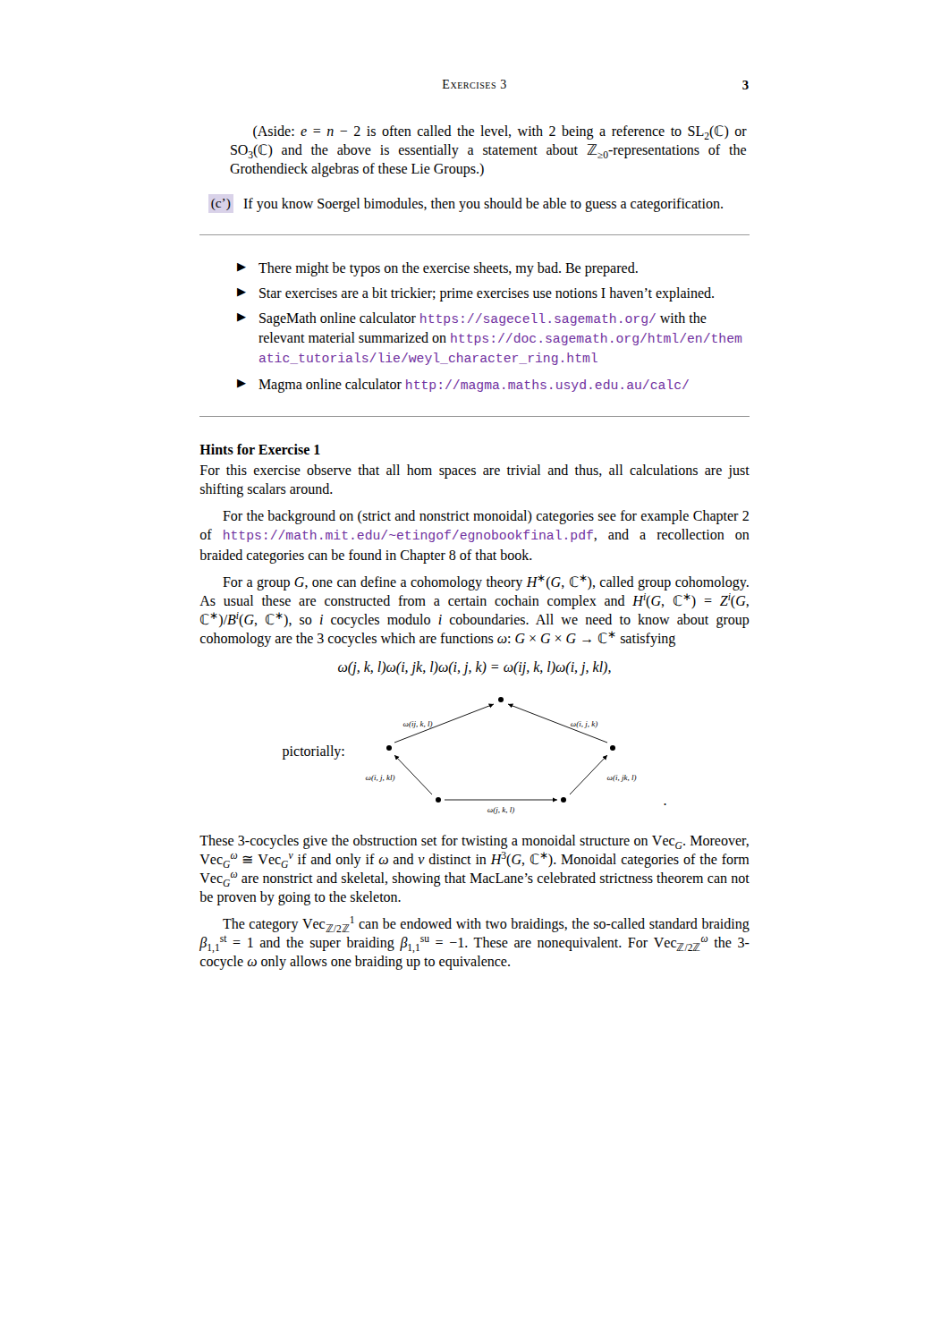Exercises 3 3
(Aside: e = n − 2 is often called the level, with 2 being a reference to SL2(ℂ) or SO3(ℂ) and the above is essentially a statement about ℤ≥0-representations of the Grothendieck algebras of these Lie Groups.)
(c’) If you know Soergel bimodules, then you should be able to guess a categorification.
There might be typos on the exercise sheets, my bad. Be prepared.
Star exercises are a bit trickier; prime exercises use notions I haven’t explained.
SageMath online calculator https://sagecell.sagemath.org/ with the relevant material summarized on https://doc.sagemath.org/html/en/thematic_tutorials/lie/weyl_character_ring.html
Magma online calculator http://magma.maths.usyd.edu.au/calc/
Hints for Exercise 1
For this exercise observe that all hom spaces are trivial and thus, all calculations are just shifting scalars around.
For the background on (strict and nonstrict monoidal) categories see for example Chapter 2 of https://math.mit.edu/~etingof/egnobookfinal.pdf, and a recollection on braided categories can be found in Chapter 8 of that book.
For a group G, one can define a cohomology theory H∗(G, ℂ∗), called group cohomology. As usual these are constructed from a certain cochain complex and Hi(G, ℂ∗) = Zi(G, ℂ∗)/Bi(G, ℂ∗), so i cocycles modulo i coboundaries. All we need to know about group cohomology are the 3 cocycles which are functions ω: G × G × G → ℂ∗ satisfying
ω(j, k, l)ω(i, jk, l)ω(i, j, k) = ω(ij, k, l)ω(i, j, kl),
pictorially: ω(ij, k, l) ω(i, j, k) ω(i, j, kl) ω(i, jk, l) ω(j, k, l) .
These 3-cocycles give the obstruction set for twisting a monoidal structure on VecG. Moreover, VecGω ≅ VecGν if and only if ω and ν distinct in H3(G, ℂ∗). Monoidal categories of the form VecGω are nonstrict and skeletal, showing that MacLane’s celebrated strictness theorem can not be proven by going to the skeleton.
The category Vecℤ/2ℤ1 can be endowed with two braidings, the so-called standard braiding β1,1st = 1 and the super braiding β1,1su = −1. These are nonequivalent. For Vecℤ/2ℤω the 3-cocycle ω only allows one braiding up to equivalence.